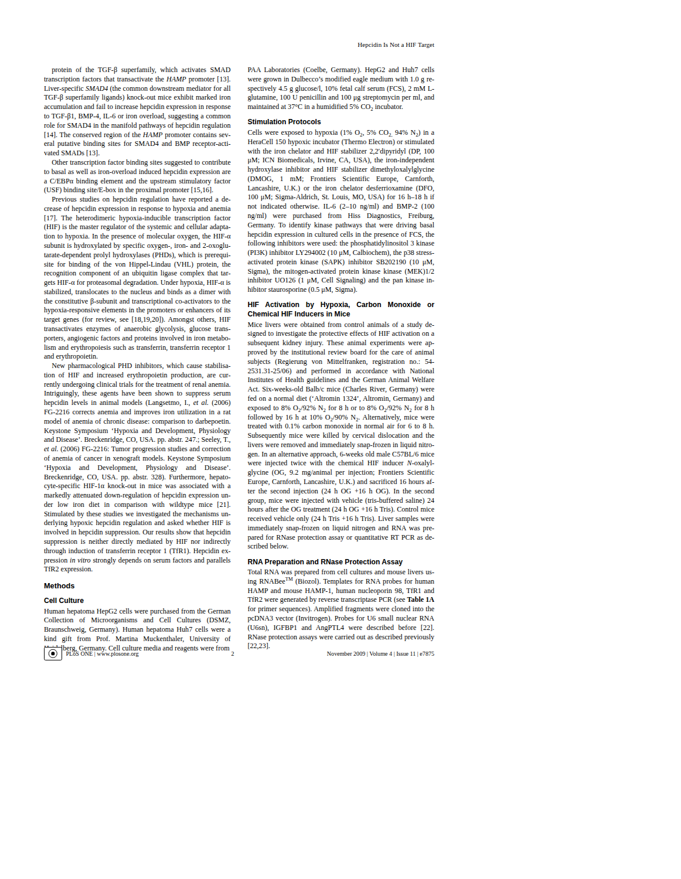Hepcidin Is Not a HIF Target
protein of the TGF-β superfamily, which activates SMAD transcription factors that transactivate the HAMP promoter [13]. Liver-specific SMAD4 (the common downstream mediator for all TGF-β superfamily ligands) knock-out mice exhibit marked iron accumulation and fail to increase hepcidin expression in response to TGF-β1, BMP-4, IL-6 or iron overload, suggesting a common role for SMAD4 in the manifold pathways of hepcidin regulation [14]. The conserved region of the HAMP promoter contains several putative binding sites for SMAD4 and BMP receptor-activated SMADs [13].
Other transcription factor binding sites suggested to contribute to basal as well as iron-overload induced hepcidin expression are a C/EBPα binding element and the upstream stimulatory factor (USF) binding site/E-box in the proximal promoter [15,16].
Previous studies on hepcidin regulation have reported a decrease of hepcidin expression in response to hypoxia and anemia [17]. The heterodimeric hypoxia-inducible transcription factor (HIF) is the master regulator of the systemic and cellular adaptation to hypoxia. In the presence of molecular oxygen, the HIF-α subunit is hydroxylated by specific oxygen-, iron- and 2-oxoglutarate-dependent prolyl hydroxylases (PHDs), which is prerequisite for binding of the von Hippel-Lindau (VHL) protein, the recognition component of an ubiquitin ligase complex that targets HIF-α for proteasomal degradation. Under hypoxia, HIF-α is stabilized, translocates to the nucleus and binds as a dimer with the constitutive β-subunit and transcriptional co-activators to the hypoxia-responsive elements in the promoters or enhancers of its target genes (for review, see [18,19,20]). Amongst others, HIF transactivates enzymes of anaerobic glycolysis, glucose transporters, angiogenic factors and proteins involved in iron metabolism and erythropoiesis such as transferrin, transferrin receptor 1 and erythropoietin.
New pharmacological PHD inhibitors, which cause stabilisation of HIF and increased erythropoietin production, are currently undergoing clinical trials for the treatment of renal anemia. Intriguingly, these agents have been shown to suppress serum hepcidin levels in animal models (Langsetmo, I., et al. (2006) FG-2216 corrects anemia and improves iron utilization in a rat model of anemia of chronic disease: comparison to darbepoetin. Keystone Symposium ‘Hypoxia and Development, Physiology and Disease’. Breckenridge, CO, USA. pp. abstr. 247.; Seeley, T., et al. (2006) FG-2216: Tumor progression studies and correction of anemia of cancer in xenograft models. Keystone Symposium ‘Hypoxia and Development, Physiology and Disease’. Breckenridge, CO, USA. pp. abstr. 328). Furthermore, hepatocyte-specific HIF-1α knock-out in mice was associated with a markedly attenuated down-regulation of hepcidin expression under low iron diet in comparison with wildtype mice [21]. Stimulated by these studies we investigated the mechanisms underlying hypoxic hepcidin regulation and asked whether HIF is involved in hepcidin suppression. Our results show that hepcidin suppression is neither directly mediated by HIF nor indirectly through induction of transferrin receptor 1 (TfR1). Hepcidin expression in vitro strongly depends on serum factors and parallels TfR2 expression.
Methods
Cell Culture
Human hepatoma HepG2 cells were purchased from the German Collection of Microorganisms and Cell Cultures (DSMZ, Braunschweig, Germany). Human hepatoma Huh7 cells were a kind gift from Prof. Martina Muckenthaler, University of Heidelberg, Germany. Cell culture media and reagents were from
PAA Laboratories (Coelbe, Germany). HepG2 and Huh7 cells were grown in Dulbecco’s modified eagle medium with 1.0 g respectively 4.5 g glucose/l, 10% fetal calf serum (FCS), 2 mM L-glutamine, 100 U penicillin and 100 μg streptomycin per ml, and maintained at 37°C in a humidified 5% CO2 incubator.
Stimulation Protocols
Cells were exposed to hypoxia (1% O2, 5% CO2, 94% N2) in a HeraCell 150 hypoxic incubator (Thermo Electron) or stimulated with the iron chelator and HIF stabilizer 2,2′dipyridyl (DP, 100 μM; ICN Biomedicals, Irvine, CA, USA), the iron-independent hydroxylase inhibitor and HIF stabilizer dimethyloxalylglycine (DMOG, 1 mM; Frontiers Scientific Europe, Carnforth, Lancashire, U.K.) or the iron chelator desferrioxamine (DFO, 100 μM; Sigma-Aldrich, St. Louis, MO, USA) for 16 h–18 h if not indicated otherwise. IL-6 (2–10 ng/ml) and BMP-2 (100 ng/ml) were purchased from Hiss Diagnostics, Freiburg, Germany. To identify kinase pathways that were driving basal hepcidin expression in cultured cells in the presence of FCS, the following inhibitors were used: the phosphatidylinositol 3 kinase (PI3K) inhibitor LY294002 (10 μM, Calbiochem), the p38 stress-activated protein kinase (SAPK) inhibitor SB202190 (10 μM, Sigma), the mitogen-activated protein kinase kinase (MEK)1/2 inhibitor UO126 (1 μM, Cell Signaling) and the pan kinase inhibitor staurosporine (0.5 μM, Sigma).
HIF Activation by Hypoxia, Carbon Monoxide or Chemical HIF Inducers in Mice
Mice livers were obtained from control animals of a study designed to investigate the protective effects of HIF activation on a subsequent kidney injury. These animal experiments were approved by the institutional review board for the care of animal subjects (Regierung von Mittelfranken, registration no.: 54-2531.31-25/06) and performed in accordance with National Institutes of Health guidelines and the German Animal Welfare Act. Six-weeks-old Balb/c mice (Charles River, Germany) were fed on a normal diet (‘Altromin 1324’, Altromin, Germany) and exposed to 8% O2/92% N2 for 8 h or to 8% O2/92% N2 for 8 h followed by 16 h at 10% O2/90% N2. Alternatively, mice were treated with 0.1% carbon monoxide in normal air for 6 to 8 h. Subsequently mice were killed by cervical dislocation and the livers were removed and immediately snap-frozen in liquid nitrogen. In an alternative approach, 6-weeks old male C57BL/6 mice were injected twice with the chemical HIF inducer N-oxalylglycine (OG, 9.2 mg/animal per injection; Frontiers Scientific Europe, Carnforth, Lancashire, U.K.) and sacrificed 16 hours after the second injection (24 h OG +16 h OG). In the second group, mice were injected with vehicle (tris-buffered saline) 24 hours after the OG treatment (24 h OG +16 h Tris). Control mice received vehicle only (24 h Tris +16 h Tris). Liver samples were immediately snap-frozen on liquid nitrogen and RNA was prepared for RNase protection assay or quantitative RT PCR as described below.
RNA Preparation and RNase Protection Assay
Total RNA was prepared from cell cultures and mouse livers using RNABeeTM (Biozol). Templates for RNA probes for human HAMP and mouse HAMP-1, human nucleoporin 98, TfR1 and TfR2 were generated by reverse transcriptase PCR (see Table 1A for primer sequences). Amplified fragments were cloned into the pcDNA3 vector (Invitrogen). Probes for U6 small nuclear RNA (U6sn), IGFBP1 and AngPTL4 were described before [22]. RNase protection assays were carried out as described previously [22,23].
PLoS ONE | www.plosone.org
2
November 2009 | Volume 4 | Issue 11 | e7875